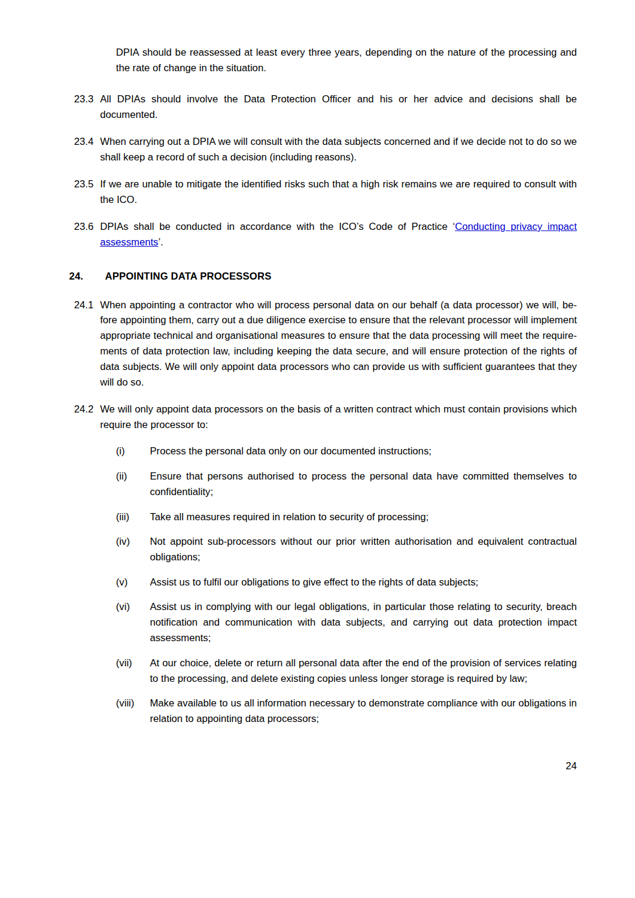DPIA should be reassessed at least every three years, depending on the nature of the processing and the rate of change in the situation.
23.3 All DPIAs should involve the Data Protection Officer and his or her advice and decisions shall be documented.
23.4 When carrying out a DPIA we will consult with the data subjects concerned and if we decide not to do so we shall keep a record of such a decision (including reasons).
23.5 If we are unable to mitigate the identified risks such that a high risk remains we are required to consult with the ICO.
23.6 DPIAs shall be conducted in accordance with the ICO’s Code of Practice ‘Conducting privacy impact assessments’.
24. APPOINTING DATA PROCESSORS
24.1 When appointing a contractor who will process personal data on our behalf (a data processor) we will, before appointing them, carry out a due diligence exercise to ensure that the relevant processor will implement appropriate technical and organisational measures to ensure that the data processing will meet the requirements of data protection law, including keeping the data secure, and will ensure protection of the rights of data subjects. We will only appoint data processors who can provide us with sufficient guarantees that they will do so.
24.2 We will only appoint data processors on the basis of a written contract which must contain provisions which require the processor to:
(i) Process the personal data only on our documented instructions;
(ii) Ensure that persons authorised to process the personal data have committed themselves to confidentiality;
(iii) Take all measures required in relation to security of processing;
(iv) Not appoint sub-processors without our prior written authorisation and equivalent contractual obligations;
(v) Assist us to fulfil our obligations to give effect to the rights of data subjects;
(vi) Assist us in complying with our legal obligations, in particular those relating to security, breach notification and communication with data subjects, and carrying out data protection impact assessments;
(vii) At our choice, delete or return all personal data after the end of the provision of services relating to the processing, and delete existing copies unless longer storage is required by law;
(viii) Make available to us all information necessary to demonstrate compliance with our obligations in relation to appointing data processors;
24